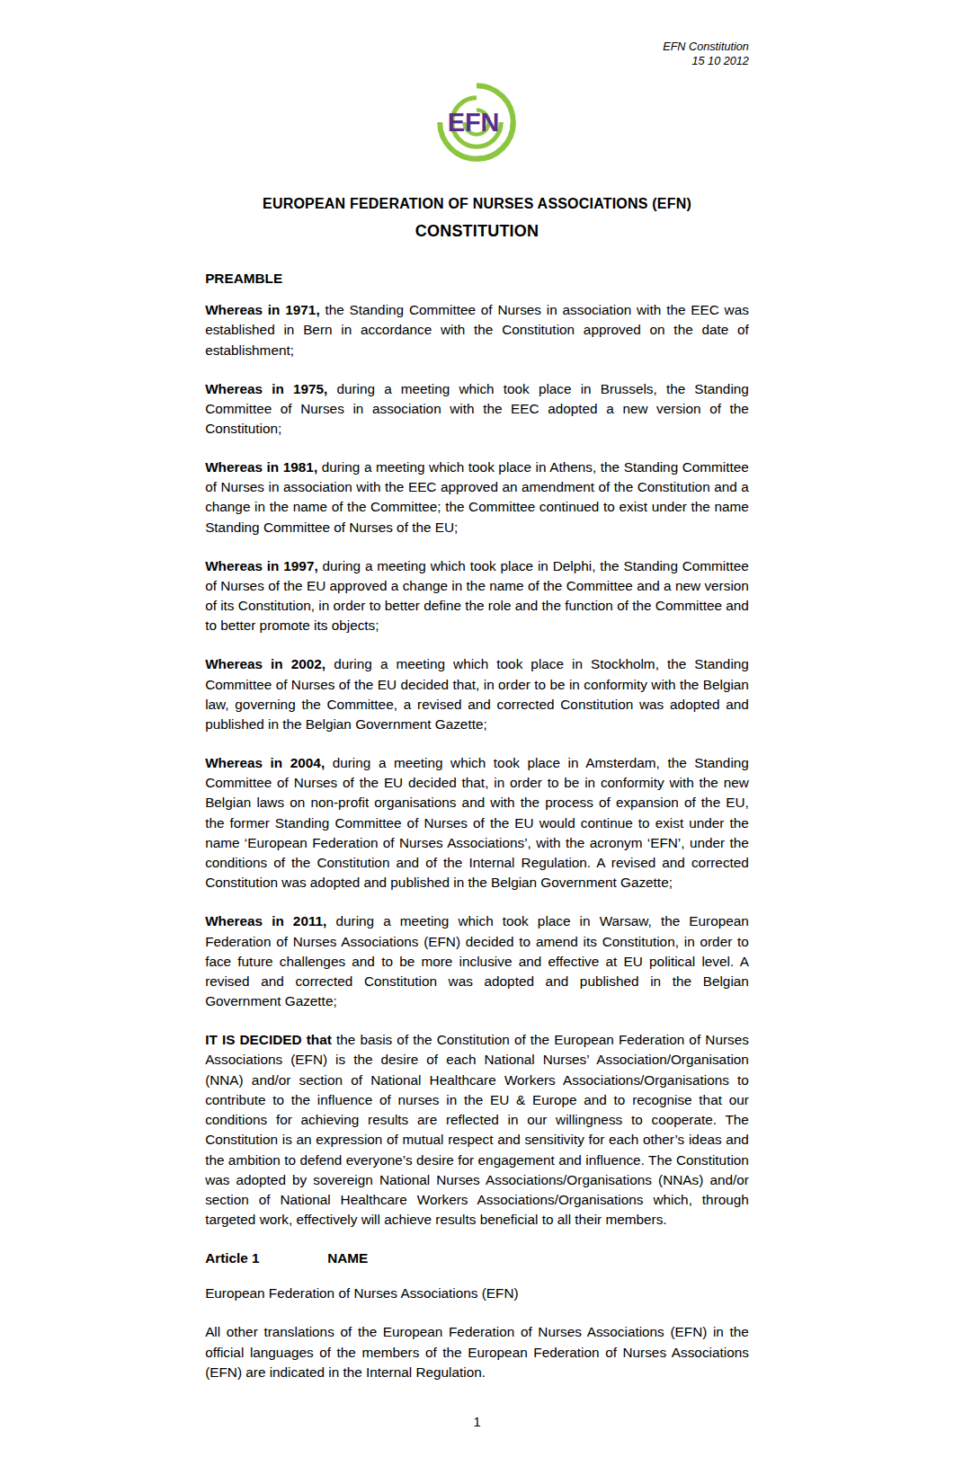EFN Constitution
15 10 2012
EFN
EUROPEAN FEDERATION OF NURSES ASSOCIATIONS (EFN)
CONSTITUTION
PREAMBLE
Whereas in 1971, the Standing Committee of Nurses in association with the EEC was established in Bern in accordance with the Constitution approved on the date of establishment;
Whereas in 1975, during a meeting which took place in Brussels, the Standing Committee of Nurses in association with the EEC adopted a new version of the Constitution;
Whereas in 1981, during a meeting which took place in Athens, the Standing Committee of Nurses in association with the EEC approved an amendment of the Constitution and a change in the name of the Committee; the Committee continued to exist under the name Standing Committee of Nurses of the EU;
Whereas in 1997, during a meeting which took place in Delphi, the Standing Committee of Nurses of the EU approved a change in the name of the Committee and a new version of its Constitution, in order to better define the role and the function of the Committee and to better promote its objects;
Whereas in 2002, during a meeting which took place in Stockholm, the Standing Committee of Nurses of the EU decided that, in order to be in conformity with the Belgian law, governing the Committee, a revised and corrected Constitution was adopted and published in the Belgian Government Gazette;
Whereas in 2004, during a meeting which took place in Amsterdam, the Standing Committee of Nurses of the EU decided that, in order to be in conformity with the new Belgian laws on non-profit organisations and with the process of expansion of the EU, the former Standing Committee of Nurses of the EU would continue to exist under the name ‘European Federation of Nurses Associations’, with the acronym ‘EFN’, under the conditions of the Constitution and of the Internal Regulation. A revised and corrected Constitution was adopted and published in the Belgian Government Gazette;
Whereas in 2011, during a meeting which took place in Warsaw, the European Federation of Nurses Associations (EFN) decided to amend its Constitution, in order to face future challenges and to be more inclusive and effective at EU political level. A revised and corrected Constitution was adopted and published in the Belgian Government Gazette;
IT IS DECIDED that the basis of the Constitution of the European Federation of Nurses Associations (EFN) is the desire of each National Nurses’ Association/Organisation (NNA) and/or section of National Healthcare Workers Associations/Organisations to contribute to the influence of nurses in the EU & Europe and to recognise that our conditions for achieving results are reflected in our willingness to cooperate. The Constitution is an expression of mutual respect and sensitivity for each other’s ideas and the ambition to defend everyone’s desire for engagement and influence. The Constitution was adopted by sovereign National Nurses Associations/Organisations (NNAs) and/or section of National Healthcare Workers Associations/Organisations which, through targeted work, effectively will achieve results beneficial to all their members.
Article 1 NAME
European Federation of Nurses Associations (EFN)
All other translations of the European Federation of Nurses Associations (EFN) in the official languages of the members of the European Federation of Nurses Associations (EFN) are indicated in the Internal Regulation.
1